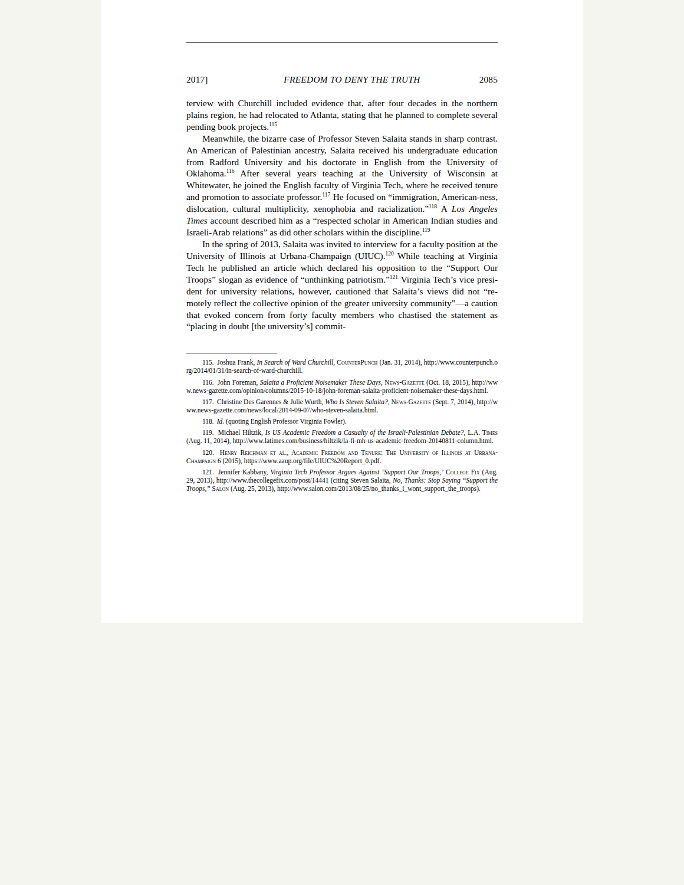2017] Freedom to Deny the Truth 2085
terview with Churchill included evidence that, after four decades in the northern plains region, he had relocated to Atlanta, stating that he planned to complete several pending book projects.115
Meanwhile, the bizarre case of Professor Steven Salaita stands in sharp contrast. An American of Palestinian ancestry, Salaita received his undergraduate education from Radford University and his doctorate in English from the University of Oklahoma.116 After several years teaching at the University of Wisconsin at Whitewater, he joined the English faculty of Virginia Tech, where he received tenure and promotion to associate professor.117 He focused on “immigration, American-ness, dislocation, cultural multiplicity, xenophobia and racialization.”118 A Los Angeles Times account described him as a “respected scholar in American Indian studies and Israeli-Arab relations” as did other scholars within the discipline.119
In the spring of 2013, Salaita was invited to interview for a faculty position at the University of Illinois at Urbana-Champaign (UIUC).120 While teaching at Virginia Tech he published an article which declared his opposition to the “Support Our Troops” slogan as evidence of “unthinking patriotism.”121 Virginia Tech’s vice president for university relations, however, cautioned that Salaita’s views did not “remotely reflect the collective opinion of the greater university community”—a caution that evoked concern from forty faculty members who chastised the statement as “placing in doubt [the university’s] commit-
115. Joshua Frank, In Search of Ward Churchill, CounterPunch (Jan. 31, 2014), http://www.counterpunch.org/2014/01/31/in-search-of-ward-churchill.
116. John Foreman, Salaita a Proficient Noisemaker These Days, News-Gazette (Oct. 18, 2015), http://www.news-gazette.com/opinion/columns/2015-10-18/john-foreman-salaita-proficient-noisemaker-these-days.html.
117. Christine Des Garennes & Julie Wurth, Who Is Steven Salaita?, News-Gazette (Sept. 7, 2014), http://www.news-gazette.com/news/local/2014-09-07/who-steven-salaita.html.
118. Id. (quoting English Professor Virginia Fowler).
119. Michael Hiltzik, Is US Academic Freedom a Casualty of the Israeli-Palestinian Debate?, L.A. Times (Aug. 11, 2014), http://www.latimes.com/business/hiltzik/la-fi-mh-us-academic-freedom-20140811-column.html.
120. Henry Reichman et al., Academic Freedom and Tenure: The University of Illinois at Urbana-Champaign 6 (2015), https://www.aaup.org/file/UIUC%20Report_0.pdf.
121. Jennifer Kabbany, Virginia Tech Professor Argues Against ‘Support Our Troops,’ College Fix (Aug. 29, 2013), http://www.thecollegefix.com/post/14441 (citing Steven Salaita, No, Thanks: Stop Saying “Support the Troops,” Salon (Aug. 25, 2013), http://www.salon.com/2013/08/25/no_thanks_i_wont_support_the_troops).